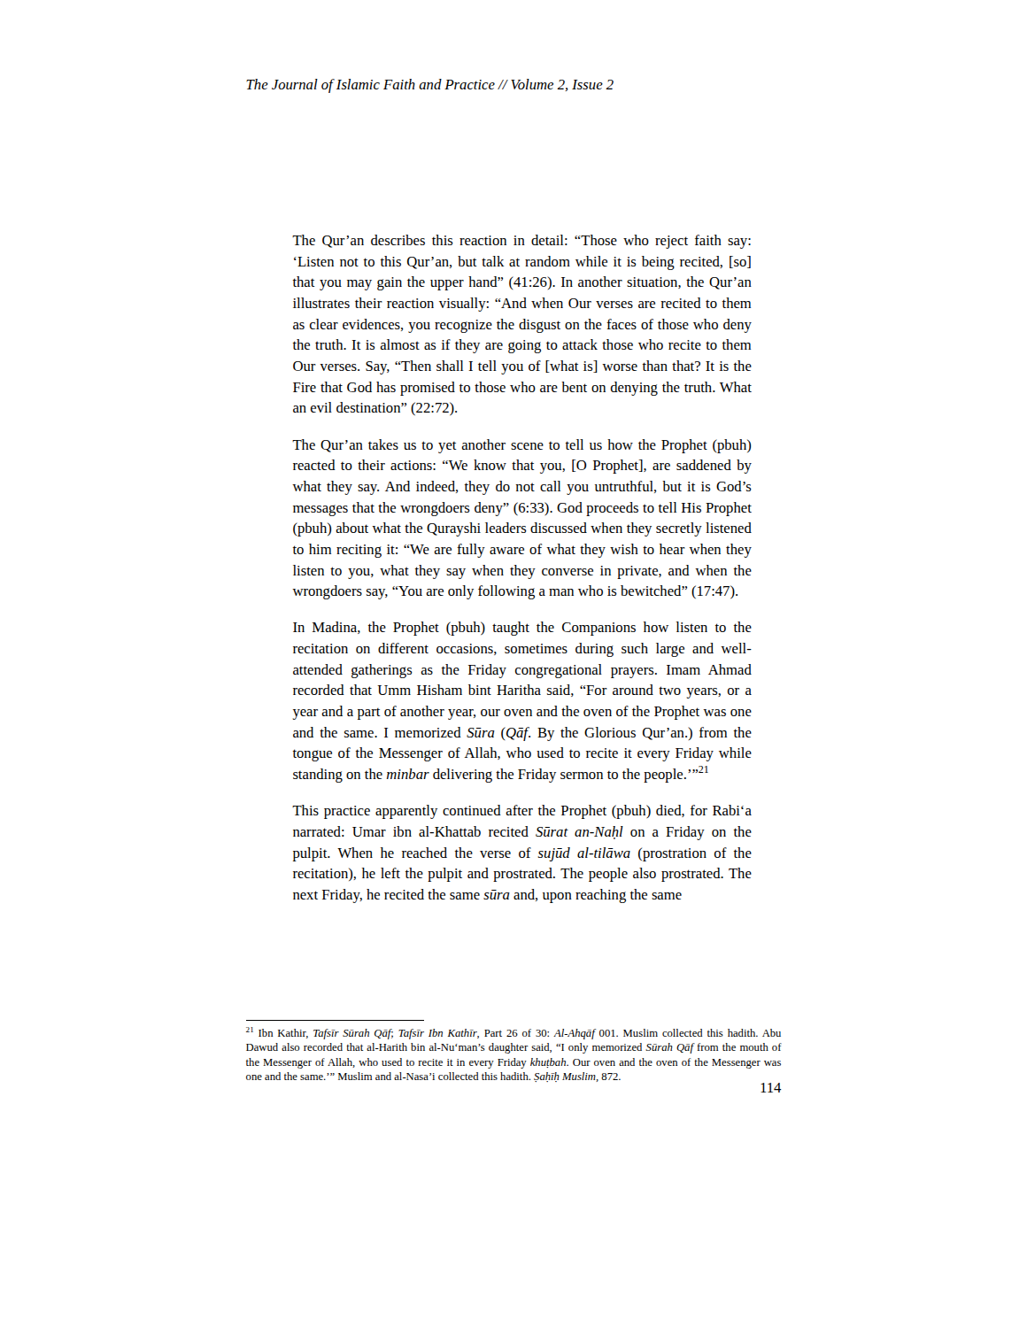The Journal of Islamic Faith and Practice // Volume 2, Issue 2
The Qur’an describes this reaction in detail: “Those who reject faith say: ‘Listen not to this Qur’an, but talk at random while it is being recited, [so] that you may gain the upper hand” (41:26). In another situation, the Qur’an illustrates their reaction visually: “And when Our verses are recited to them as clear evidences, you recognize the disgust on the faces of those who deny the truth. It is almost as if they are going to attack those who recite to them Our verses. Say, “Then shall I tell you of [what is] worse than that? It is the Fire that God has promised to those who are bent on denying the truth. What an evil destination” (22:72).
The Qur’an takes us to yet another scene to tell us how the Prophet (pbuh) reacted to their actions: “We know that you, [O Prophet], are saddened by what they say. And indeed, they do not call you untruthful, but it is God’s messages that the wrongdoers deny” (6:33). God proceeds to tell His Prophet (pbuh) about what the Qurayshi leaders discussed when they secretly listened to him reciting it: “We are fully aware of what they wish to hear when they listen to you, what they say when they converse in private, and when the wrongdoers say, “You are only following a man who is bewitched” (17:47).
In Madina, the Prophet (pbuh) taught the Companions how listen to the recitation on different occasions, sometimes during such large and well-attended gatherings as the Friday congregational prayers. Imam Ahmad recorded that Umm Hisham bint Haritha said, “For around two years, or a year and a part of another year, our oven and the oven of the Prophet was one and the same. I memorized Sūra (Qāf. By the Glorious Qur’an.) from the tongue of the Messenger of Allah, who used to recite it every Friday while standing on the minbar delivering the Friday sermon to the people.’”21
This practice apparently continued after the Prophet (pbuh) died, for Rabi‘a narrated: Umar ibn al-Khattab recited Sūrat an-Naḥl on a Friday on the pulpit. When he reached the verse of sujūd al-tilāwa (prostration of the recitation), he left the pulpit and prostrated. The people also prostrated. The next Friday, he recited the same sūra and, upon reaching the same
21 Ibn Kathir, Tafsīr Sūrah Qāf; Tafsīr Ibn Kathīr, Part 26 of 30: Al-Ahqāf 001. Muslim collected this hadith. Abu Dawud also recorded that al-Harith bin al-Nu‘man’s daughter said, “I only memorized Sūrah Qāf from the mouth of the Messenger of Allah, who used to recite it in every Friday khuṭbah. Our oven and the oven of the Messenger was one and the same.’” Muslim and al-Nasa’i collected this hadith. Ṣaḥīḥ Muslim, 872.
114